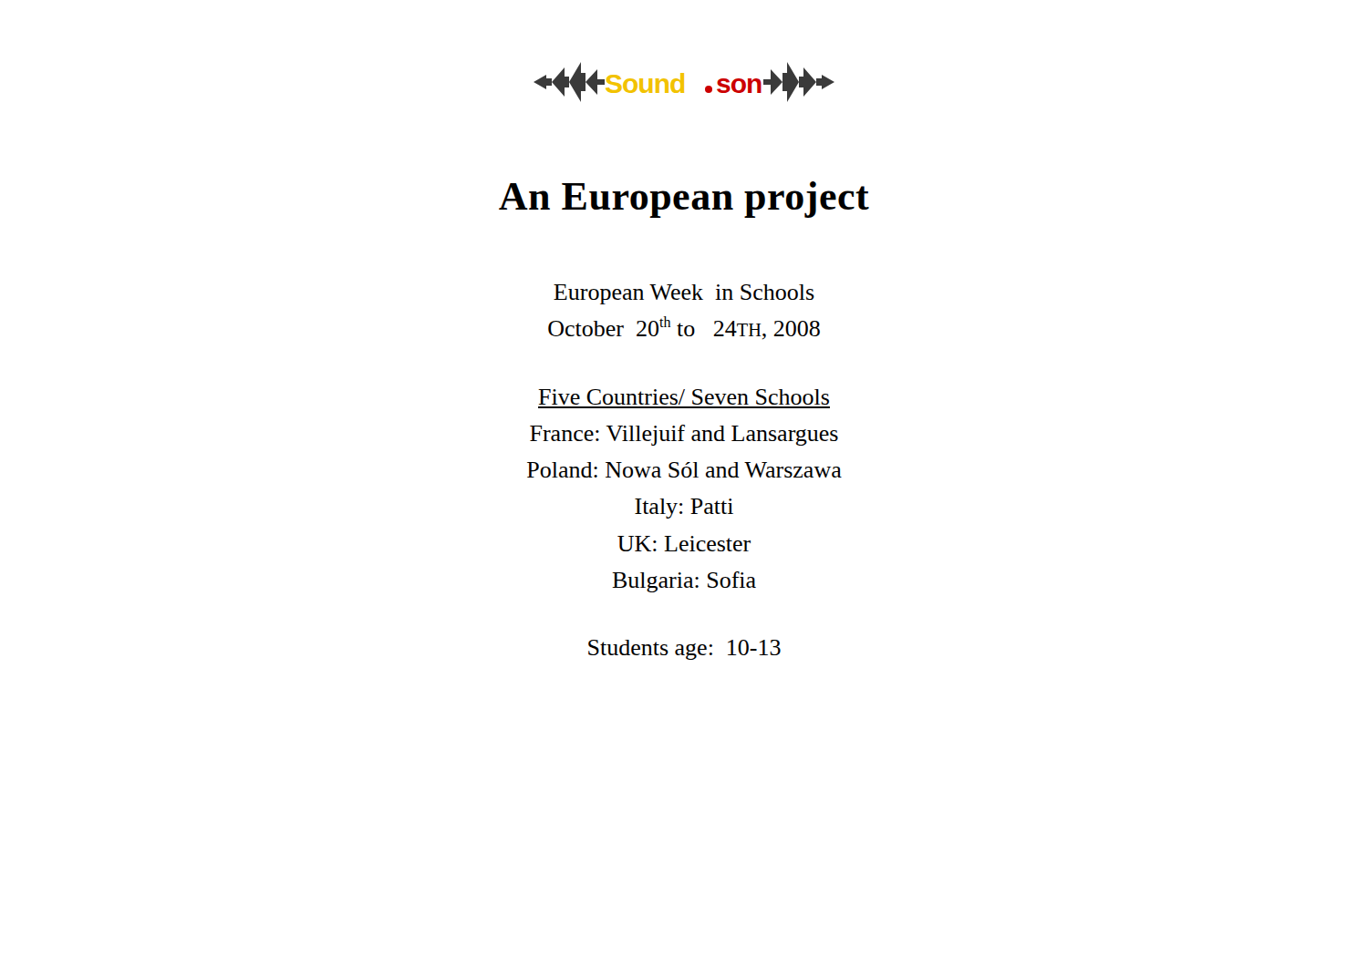Sound son
An European project
European Week in Schools
October 20th to 24TH, 2008
Five Countries/ Seven Schools
France: Villejuif and Lansargues
Poland: Nowa Sól and Warszawa
Italy: Patti
UK: Leicester
Bulgaria: Sofia
Students age: 10-13